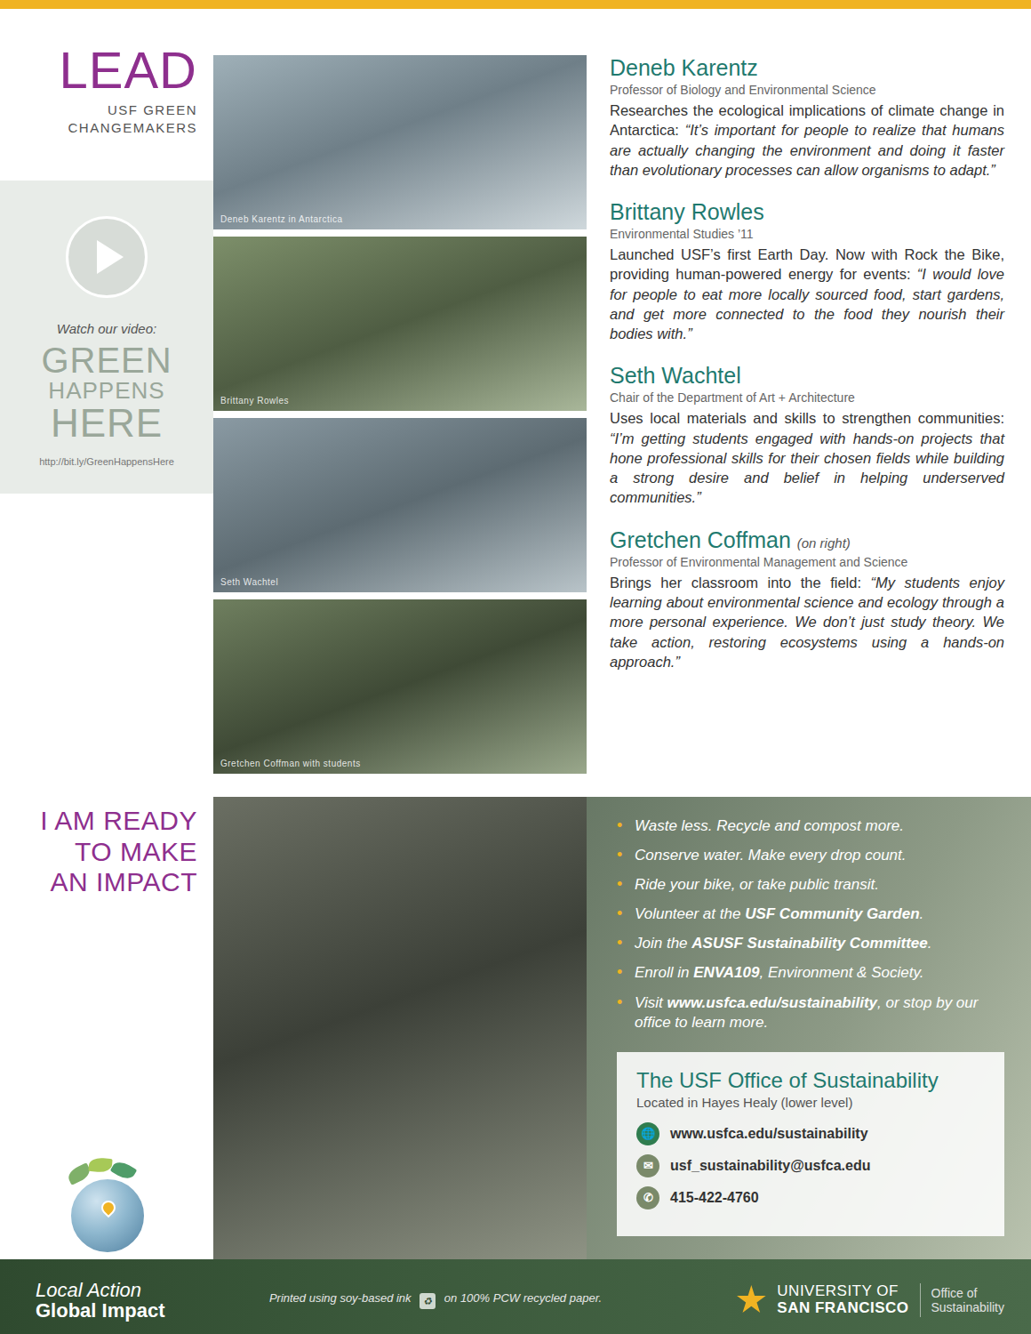LEAD
USF GREEN
CHANGEMAKERS
Watch our video:
GREEN
HAPPENS
HERE
http://bit.ly/GreenHappensHere
Deneb Karentz in Antarctica
Brittany Rowles
Seth Wachtel
Gretchen Coffman with students
Deneb Karentz
Professor of Biology and Environmental Science
Researches the ecological implications of climate change in Antarctica: “It’s important for people to realize that humans are actually changing the environment and doing it faster than evolutionary processes can allow organisms to adapt.”
Brittany Rowles
Environmental Studies ’11
Launched USF’s first Earth Day. Now with Rock the Bike, providing human-powered energy for events: “I would love for people to eat more locally sourced food, start gardens, and get more connected to the food they nourish their bodies with.”
Seth Wachtel
Chair of the Department of Art + Architecture
Uses local materials and skills to strengthen communities: “I’m getting students engaged with hands-on projects that hone professional skills for their chosen fields while building a strong desire and belief in helping underserved communities.”
Gretchen Coffman (on right)
Professor of Environmental Management and Science
Brings her classroom into the field: “My students enjoy learning about environmental science and ecology through a more personal experience. We don’t just study theory. We take action, restoring ecosystems using a hands-on approach.”
I AM READY
TO MAKE
AN IMPACT
Waste less. Recycle and compost more.
Conserve water. Make every drop count.
Ride your bike, or take public transit.
Volunteer at the USF Community Garden.
Join the ASUSF Sustainability Committee.
Enroll in ENVA109, Environment & Society.
Visit www.usfca.edu/sustainability, or stop by our office to learn more.
The USF Office of Sustainability
Located in Hayes Healy (lower level)
🌐www.usfca.edu/sustainability
✉usf_sustainability@usfca.edu
✆415-422-4760
Local Action
Global Impact
Printed using soy-based ink ♻ on 100% PCW recycled paper.
UNIVERSITY OF
SAN FRANCISCO
Office of
Sustainability